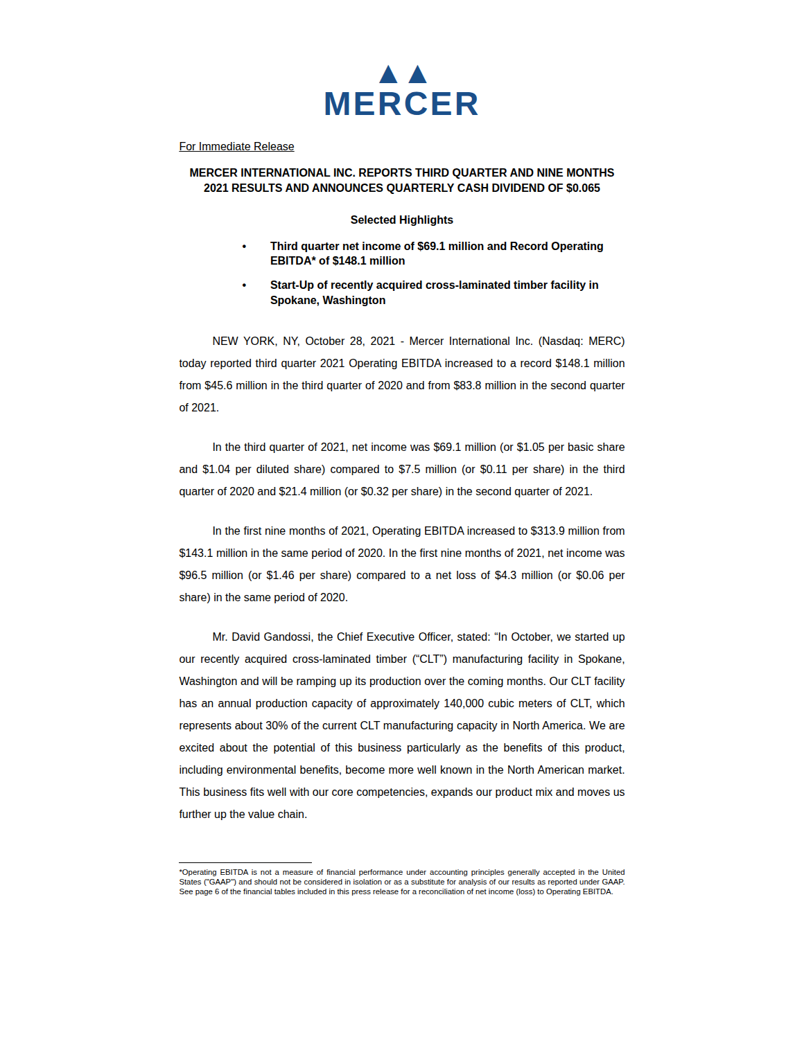▲▲ MERCER
For Immediate Release
Mercer International Inc. Reports Third Quarter and Nine Months 2021 Results and Announces Quarterly Cash Dividend of $0.065
Selected Highlights
Third quarter net income of $69.1 million and Record Operating EBITDA* of $148.1 million
Start-Up of recently acquired cross-laminated timber facility in Spokane, Washington
NEW YORK, NY, October 28, 2021 - Mercer International Inc. (Nasdaq: MERC) today reported third quarter 2021 Operating EBITDA increased to a record $148.1 million from $45.6 million in the third quarter of 2020 and from $83.8 million in the second quarter of 2021.
In the third quarter of 2021, net income was $69.1 million (or $1.05 per basic share and $1.04 per diluted share) compared to $7.5 million (or $0.11 per share) in the third quarter of 2020 and $21.4 million (or $0.32 per share) in the second quarter of 2021.
In the first nine months of 2021, Operating EBITDA increased to $313.9 million from $143.1 million in the same period of 2020. In the first nine months of 2021, net income was $96.5 million (or $1.46 per share) compared to a net loss of $4.3 million (or $0.06 per share) in the same period of 2020.
Mr. David Gandossi, the Chief Executive Officer, stated: “In October, we started up our recently acquired cross-laminated timber (“CLT”) manufacturing facility in Spokane, Washington and will be ramping up its production over the coming months. Our CLT facility has an annual production capacity of approximately 140,000 cubic meters of CLT, which represents about 30% of the current CLT manufacturing capacity in North America. We are excited about the potential of this business particularly as the benefits of this product, including environmental benefits, become more well known in the North American market. This business fits well with our core competencies, expands our product mix and moves us further up the value chain.
*Operating EBITDA is not a measure of financial performance under accounting principles generally accepted in the United States ("GAAP") and should not be considered in isolation or as a substitute for analysis of our results as reported under GAAP. See page 6 of the financial tables included in this press release for a reconciliation of net income (loss) to Operating EBITDA.